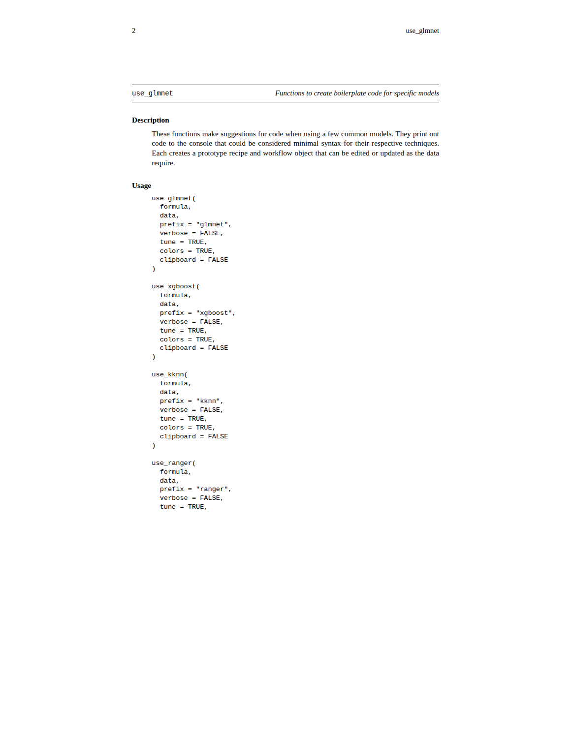2 use_glmnet
use_glmnet Functions to create boilerplate code for specific models
Description
These functions make suggestions for code when using a few common models. They print out code to the console that could be considered minimal syntax for their respective techniques. Each creates a prototype recipe and workflow object that can be edited or updated as the data require.
Usage
use_glmnet(
  formula,
  data,
  prefix = "glmnet",
  verbose = FALSE,
  tune = TRUE,
  colors = TRUE,
  clipboard = FALSE
)

use_xgboost(
  formula,
  data,
  prefix = "xgboost",
  verbose = FALSE,
  tune = TRUE,
  colors = TRUE,
  clipboard = FALSE
)

use_kknn(
  formula,
  data,
  prefix = "kknn",
  verbose = FALSE,
  tune = TRUE,
  colors = TRUE,
  clipboard = FALSE
)

use_ranger(
  formula,
  data,
  prefix = "ranger",
  verbose = FALSE,
  tune = TRUE,